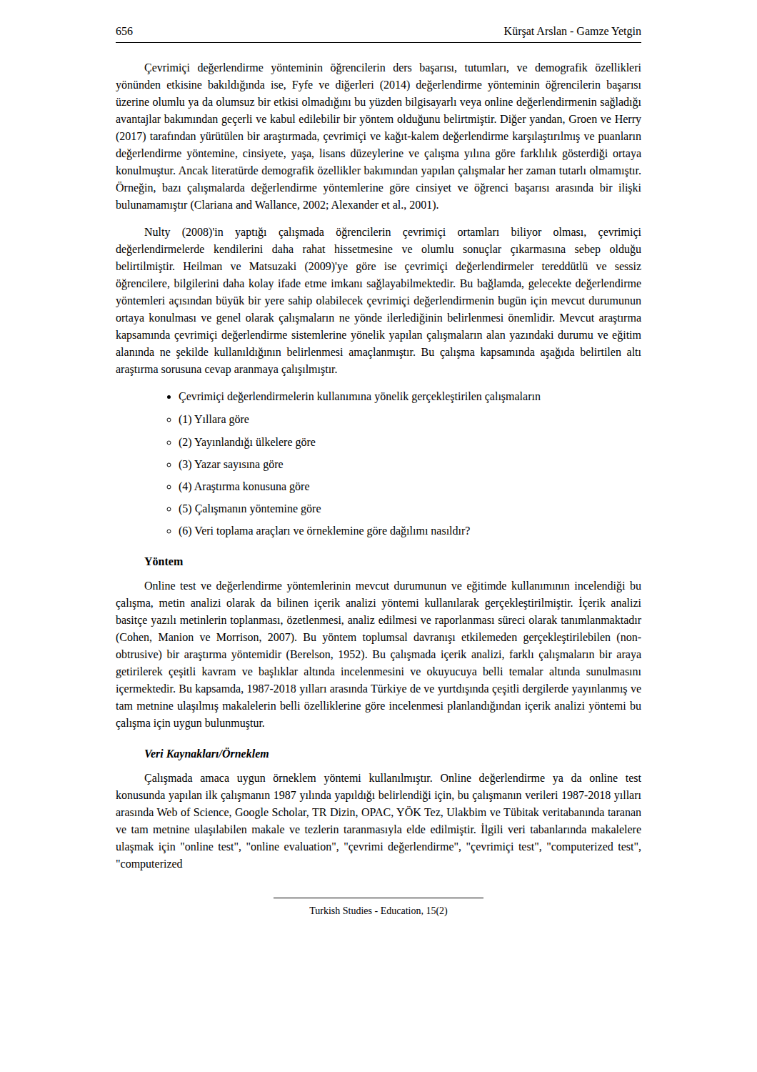656 Kürşat Arslan - Gamze Yetgin
Çevrimiçi değerlendirme yönteminin öğrencilerin ders başarısı, tutumları, ve demografik özellikleri yönünden etkisine bakıldığında ise, Fyfe ve diğerleri (2014) değerlendirme yönteminin öğrencilerin başarısı üzerine olumlu ya da olumsuz bir etkisi olmadığını bu yüzden bilgisayarlı veya online değerlendirmenin sağladığı avantajlar bakımından geçerli ve kabul edilebilir bir yöntem olduğunu belirtmiştir. Diğer yandan, Groen ve Herry (2017) tarafından yürütülen bir araştırmada, çevrimiçi ve kağıt-kalem değerlendirme karşılaştırılmış ve puanların değerlendirme yöntemine, cinsiyete, yaşa, lisans düzeylerine ve çalışma yılına göre farklılık gösterdiği ortaya konulmuştur. Ancak literatürde demografik özellikler bakımından yapılan çalışmalar her zaman tutarlı olmamıştır. Örneğin, bazı çalışmalarda değerlendirme yöntemlerine göre cinsiyet ve öğrenci başarısı arasında bir ilişki bulunamamıştır (Clariana and Wallance, 2002; Alexander et al., 2001).
Nulty (2008)'in yaptığı çalışmada öğrencilerin çevrimiçi ortamları biliyor olması, çevrimiçi değerlendirmelerde kendilerini daha rahat hissetmesine ve olumlu sonuçlar çıkarmasına sebep olduğu belirtilmiştir. Heilman ve Matsuzaki (2009)'ye göre ise çevrimiçi değerlendirmeler tereddütlü ve sessiz öğrencilere, bilgilerini daha kolay ifade etme imkanı sağlayabilmektedir. Bu bağlamda, gelecekte değerlendirme yöntemleri açısından büyük bir yere sahip olabilecek çevrimiçi değerlendirmenin bugün için mevcut durumunun ortaya konulması ve genel olarak çalışmaların ne yönde ilerlediğinin belirlenmesi önemlidir. Mevcut araştırma kapsamında çevrimiçi değerlendirme sistemlerine yönelik yapılan çalışmaların alan yazındaki durumu ve eğitim alanında ne şekilde kullanıldığının belirlenmesi amaçlanmıştır. Bu çalışma kapsamında aşağıda belirtilen altı araştırma sorusuna cevap aranmaya çalışılmıştır.
Çevrimiçi değerlendirmelerin kullanımına yönelik gerçekleştirilen çalışmaların
(1) Yıllara göre
(2) Yayınlandığı ülkelere göre
(3) Yazar sayısına göre
(4) Araştırma konusuna göre
(5) Çalışmanın yöntemine göre
(6) Veri toplama araçları ve örneklemine göre dağılımı nasıldır?
Yöntem
Online test ve değerlendirme yöntemlerinin mevcut durumunun ve eğitimde kullanımının incelendiği bu çalışma, metin analizi olarak da bilinen içerik analizi yöntemi kullanılarak gerçekleştirilmiştir. İçerik analizi basitçe yazılı metinlerin toplanması, özetlenmesi, analiz edilmesi ve raporlanması süreci olarak tanımlanmaktadır (Cohen, Manion ve Morrison, 2007). Bu yöntem toplumsal davranışı etkilemeden gerçekleştirilebilen (non-obtrusive) bir araştırma yöntemidir (Berelson, 1952). Bu çalışmada içerik analizi, farklı çalışmaların bir araya getirilerek çeşitli kavram ve başlıklar altında incelenmesini ve okuyucuya belli temalar altında sunulmasını içermektedir. Bu kapsamda, 1987-2018 yılları arasında Türkiye de ve yurtdışında çeşitli dergilerde yayınlanmış ve tam metnine ulaşılmış makalelerin belli özelliklerine göre incelenmesi planlandığından içerik analizi yöntemi bu çalışma için uygun bulunmuştur.
Veri Kaynakları/Örneklem
Çalışmada amaca uygun örneklem yöntemi kullanılmıştır. Online değerlendirme ya da online test konusunda yapılan ilk çalışmanın 1987 yılında yapıldığı belirlendiği için, bu çalışmanın verileri 1987-2018 yılları arasında Web of Science, Google Scholar, TR Dizin, OPAC, YÖK Tez, Ulakbim ve Tübitak veritabanında taranan ve tam metnine ulaşılabilen makale ve tezlerin taranmasıyla elde edilmiştir. İlgili veri tabanlarında makalelere ulaşmak için "online test", "online evaluation", "çevrimi değerlendirme", "çevrimiçi test", "computerized test", "computerized
Turkish Studies - Education, 15(2)